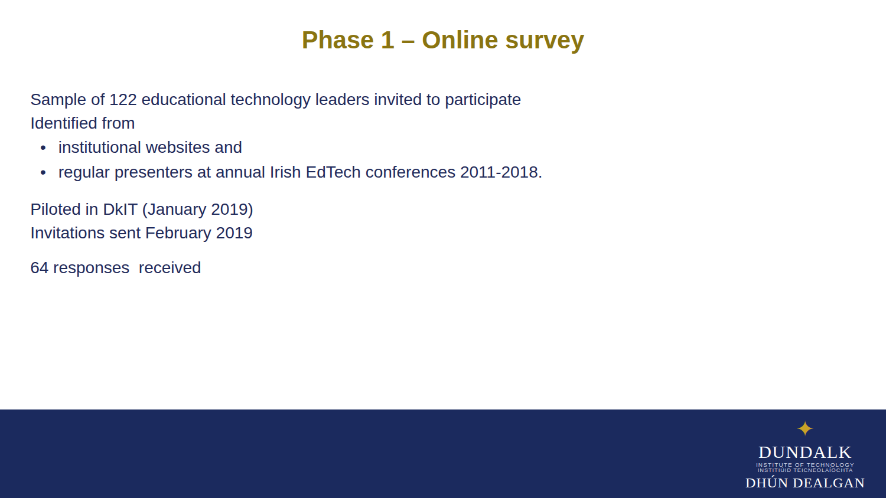Phase 1 – Online survey
Sample of 122 educational technology leaders invited to participate
Identified from
institutional websites and
regular presenters at annual Irish EdTech conferences 2011-2018.
Piloted in DkIT (January 2019)
Invitations sent February 2019
64 responses received
✦
DUNDALK
INSTITUTE OF TECHNOLOGY
INSTITIÚID TEICNEOLAÍOCHTA
DHÚN DEALGAN